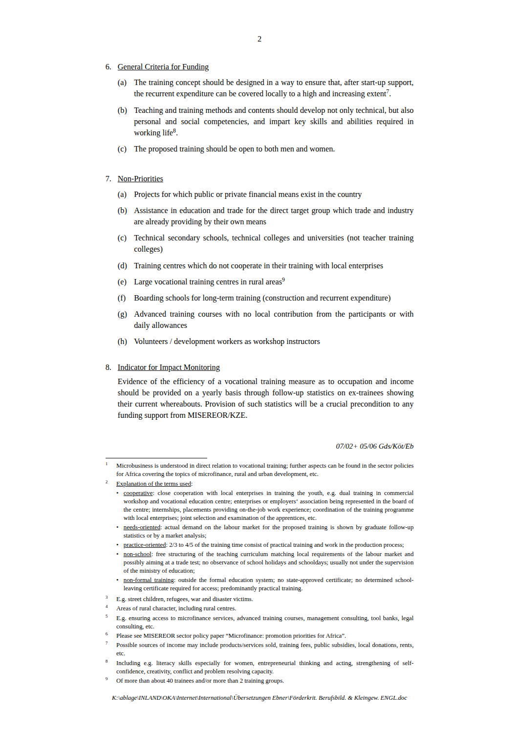2
6.
General Criteria for Funding
(a) The training concept should be designed in a way to ensure that, after start-up support, the recurrent expenditure can be covered locally to a high and increasing extent7.
(b) Teaching and training methods and contents should develop not only technical, but also personal and social competencies, and impart key skills and abilities required in working life8.
(c) The proposed training should be open to both men and women.
7.
Non-Priorities
(a) Projects for which public or private financial means exist in the country
(b) Assistance in education and trade for the direct target group which trade and industry are already providing by their own means
(c) Technical secondary schools, technical colleges and universities (not teacher training colleges)
(d) Training centres which do not cooperate in their training with local enterprises
(e) Large vocational training centres in rural areas9
(f) Boarding schools for long-term training (construction and recurrent expenditure)
(g) Advanced training courses with no local contribution from the participants or with daily allowances
(h) Volunteers / development workers as workshop instructors
8.
Indicator for Impact Monitoring
Evidence of the efficiency of a vocational training measure as to occupation and income should be provided on a yearly basis through follow-up statistics on ex-trainees showing their current whereabouts. Provision of such statistics will be a crucial precondition to any funding support from MISEREOR/KZE.
07/02+ 05/06 Gds/Köt/Eb
1
Microbusiness is understood in direct relation to vocational training; further aspects can be found in the sector policies for Africa covering the topics of microfinance, rural and urban development, etc.
2
Explanation of the terms used:
• cooperative: close cooperation with local enterprises in training the youth, e.g. dual training in commercial workshop and vocational education centre; enterprises or employers‘ association being represented in the board of the centre; internships, placements providing on-the-job work experience; coordination of the training programme with local enterprises; joint selection and examination of the apprentices, etc.
• needs-oriented: actual demand on the labour market for the proposed training is shown by graduate follow-up statistics or by a market analysis;
• practice-oriented: 2/3 to 4/5 of the training time consist of practical training and work in the production process;
• non-school: free structuring of the teaching curriculum matching local requirements of the labour market and possibly aiming at a trade test; no observance of school holidays and schooldays; usually not under the supervision of the ministry of education;
• non-formal training: outside the formal education system; no state-approved certificate; no determined school-leaving certificate required for access; predominantly practical training.
3
E.g. street children, refugees, war and disaster victims.
4
Areas of rural character, including rural centres.
5
E.g. ensuring access to microfinance services, advanced training courses, management consulting, tool banks, legal consulting, etc.
6
Please see MISEREOR sector policy paper “Microfinance: promotion priorities for Africa”.
7
Possible sources of income may include products/services sold, training fees, public subsidies, local donations, rents, etc.
8
Including e.g. literacy skills especially for women, entrepreneurial thinking and acting, strengthening of self-confidence, creativity, conflict and problem resolving capacity.
9
Of more than about 40 trainees and/or more than 2 training groups.
K:\ablage\INLAND\OKA\Internet\International\Übersetzungen Ebner\Förderkrit. Berufsbild. & Kleingew. ENGL.doc